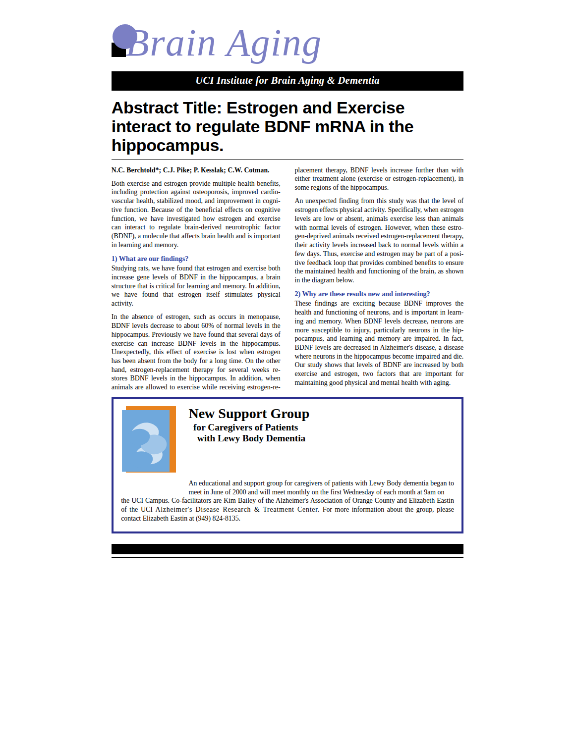Brain Aging
UCI Institute for Brain Aging & Dementia
Abstract Title: Estrogen and Exercise interact to regulate BDNF mRNA in the hippocampus.
N.C. Berchtold*; C.J. Pike; P. Kesslak; C.W. Cotman.
Both exercise and estrogen provide multiple health benefits, including protection against osteoporosis, improved cardiovascular health, stabilized mood, and improvement in cognitive function. Because of the beneficial effects on cognitive function, we have investigated how estrogen and exercise can interact to regulate brain-derived neurotrophic factor (BDNF), a molecule that affects brain health and is important in learning and memory.
1) What are our findings?
Studying rats, we have found that estrogen and exercise both increase gene levels of BDNF in the hippocampus, a brain structure that is critical for learning and memory. In addition, we have found that estrogen itself stimulates physical activity.
In the absence of estrogen, such as occurs in menopause, BDNF levels decrease to about 60% of normal levels in the hippocampus. Previously we have found that several days of exercise can increase BDNF levels in the hippocampus. Unexpectedly, this effect of exercise is lost when estrogen has been absent from the body for a long time. On the other hand, estrogen-replacement therapy for several weeks restores BDNF levels in the hippocampus. In addition, when animals are allowed to exercise while receiving estrogen-replacement therapy, BDNF levels increase further than with either treatment alone (exercise or estrogen-replacement), in some regions of the hippocampus.
An unexpected finding from this study was that the level of estrogen effects physical activity. Specifically, when estrogen levels are low or absent, animals exercise less than animals with normal levels of estrogen. However, when these estrogen-deprived animals received estrogen-replacement therapy, their activity levels increased back to normal levels within a few days. Thus, exercise and estrogen may be part of a positive feedback loop that provides combined benefits to ensure the maintained health and functioning of the brain, as shown in the diagram below.
2) Why are these results new and interesting?
These findings are exciting because BDNF improves the health and functioning of neurons, and is important in learning and memory. When BDNF levels decrease, neurons are more susceptible to injury, particularly neurons in the hippocampus, and learning and memory are impaired. In fact, BDNF levels are decreased in Alzheimer's disease, a disease where neurons in the hippocampus become impaired and die. Our study shows that levels of BDNF are increased by both exercise and estrogen, two factors that are important for maintaining good physical and mental health with aging.
New Support Group
for Caregivers of Patients
with Lewy Body Dementia
An educational and support group for caregivers of patients with Lewy Body dementia began to meet in June of 2000 and will meet monthly on the first Wednesday of each month at 9am on
the UCI Campus. Co-facilitators are Kim Bailey of the Alzheimer's Association of Orange County and Elizabeth Eastin of the UCI Alzheimer's Disease Research & Treatment Center. For more information about the group, please contact Elizabeth Eastin at (949) 824-8135.